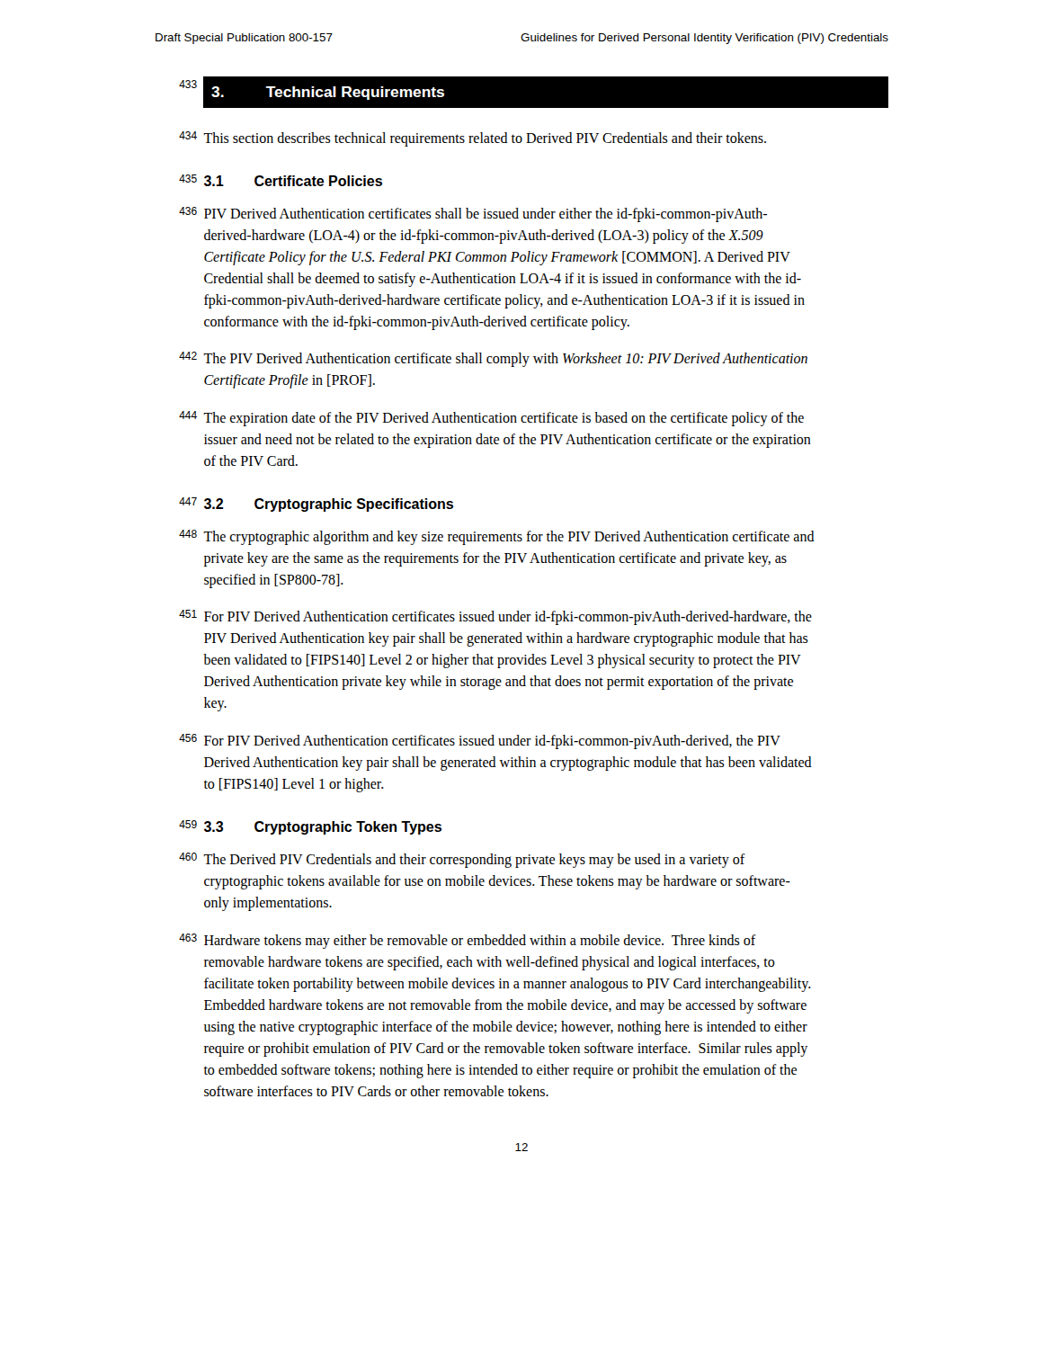Draft Special Publication 800-157
Guidelines for Derived Personal Identity Verification (PIV) Credentials
433
3. Technical Requirements
434
This section describes technical requirements related to Derived PIV Credentials and their tokens.
435
3.1 Certificate Policies
436
PIV Derived Authentication certificates shall be issued under either the id-fpki-common-pivAuth-
derived-hardware (LOA-4) or the id-fpki-common-pivAuth-derived (LOA-3) policy of the X.509
Certificate Policy for the U.S. Federal PKI Common Policy Framework [COMMON]. A Derived PIV
Credential shall be deemed to satisfy e-Authentication LOA-4 if it is issued in conformance with the id-
fpki-common-pivAuth-derived-hardware certificate policy, and e-Authentication LOA-3 if it is issued in
conformance with the id-fpki-common-pivAuth-derived certificate policy.
442
The PIV Derived Authentication certificate shall comply with Worksheet 10: PIV Derived Authentication
Certificate Profile in [PROF].
444
The expiration date of the PIV Derived Authentication certificate is based on the certificate policy of the
issuer and need not be related to the expiration date of the PIV Authentication certificate or the expiration
of the PIV Card.
447
3.2 Cryptographic Specifications
448
The cryptographic algorithm and key size requirements for the PIV Derived Authentication certificate and
private key are the same as the requirements for the PIV Authentication certificate and private key, as
specified in [SP800-78].
451
For PIV Derived Authentication certificates issued under id-fpki-common-pivAuth-derived-hardware, the
PIV Derived Authentication key pair shall be generated within a hardware cryptographic module that has
been validated to [FIPS140] Level 2 or higher that provides Level 3 physical security to protect the PIV
Derived Authentication private key while in storage and that does not permit exportation of the private
key.
456
For PIV Derived Authentication certificates issued under id-fpki-common-pivAuth-derived, the PIV
Derived Authentication key pair shall be generated within a cryptographic module that has been validated
to [FIPS140] Level 1 or higher.
459
3.3 Cryptographic Token Types
460
The Derived PIV Credentials and their corresponding private keys may be used in a variety of
cryptographic tokens available for use on mobile devices. These tokens may be hardware or software-
only implementations.
463
Hardware tokens may either be removable or embedded within a mobile device. Three kinds of
removable hardware tokens are specified, each with well-defined physical and logical interfaces, to
facilitate token portability between mobile devices in a manner analogous to PIV Card interchangeability.
Embedded hardware tokens are not removable from the mobile device, and may be accessed by software
using the native cryptographic interface of the mobile device; however, nothing here is intended to either
require or prohibit emulation of PIV Card or the removable token software interface. Similar rules apply
to embedded software tokens; nothing here is intended to either require or prohibit the emulation of the
software interfaces to PIV Cards or other removable tokens.
12